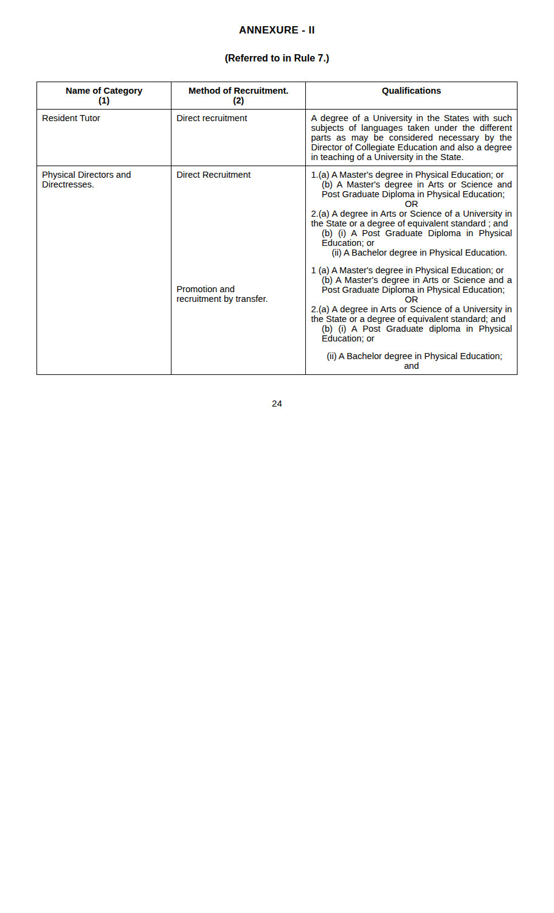ANNEXURE - II
(Referred to in Rule 7.)
| Name of Category (1) | Method of Recruitment. (2) | Qualifications |
| --- | --- | --- |
| Resident Tutor | Direct recruitment | A degree of a University in the States with such subjects of languages taken under the different parts as may be considered necessary by the Director of Collegiate Education and also a degree in teaching of a University in the State. |
| Physical Directors and Directresses. | Direct Recruitment Promotion and recruitment by transfer. | 1.(a) A Master's degree in Physical Education; or (b) A Master's degree in Arts or Science and Post Graduate Diploma in Physical Education; OR 2.(a) A degree in Arts or Science of a University in the State or a degree of equivalent standard ; and (b) (i) A Post Graduate Diploma in Physical Education; or (ii) A Bachelor degree in Physical Education. 1 (a) A Master's degree in Physical Education; or (b) A Master's degree in Arts or Science and a Post Graduate Diploma in Physical Education; OR 2.(a) A degree in Arts or Science of a University in the State or a degree of equivalent standard; and (b) (i) A Post Graduate diploma in Physical Education; or (ii) A Bachelor degree in Physical Education; and |
24